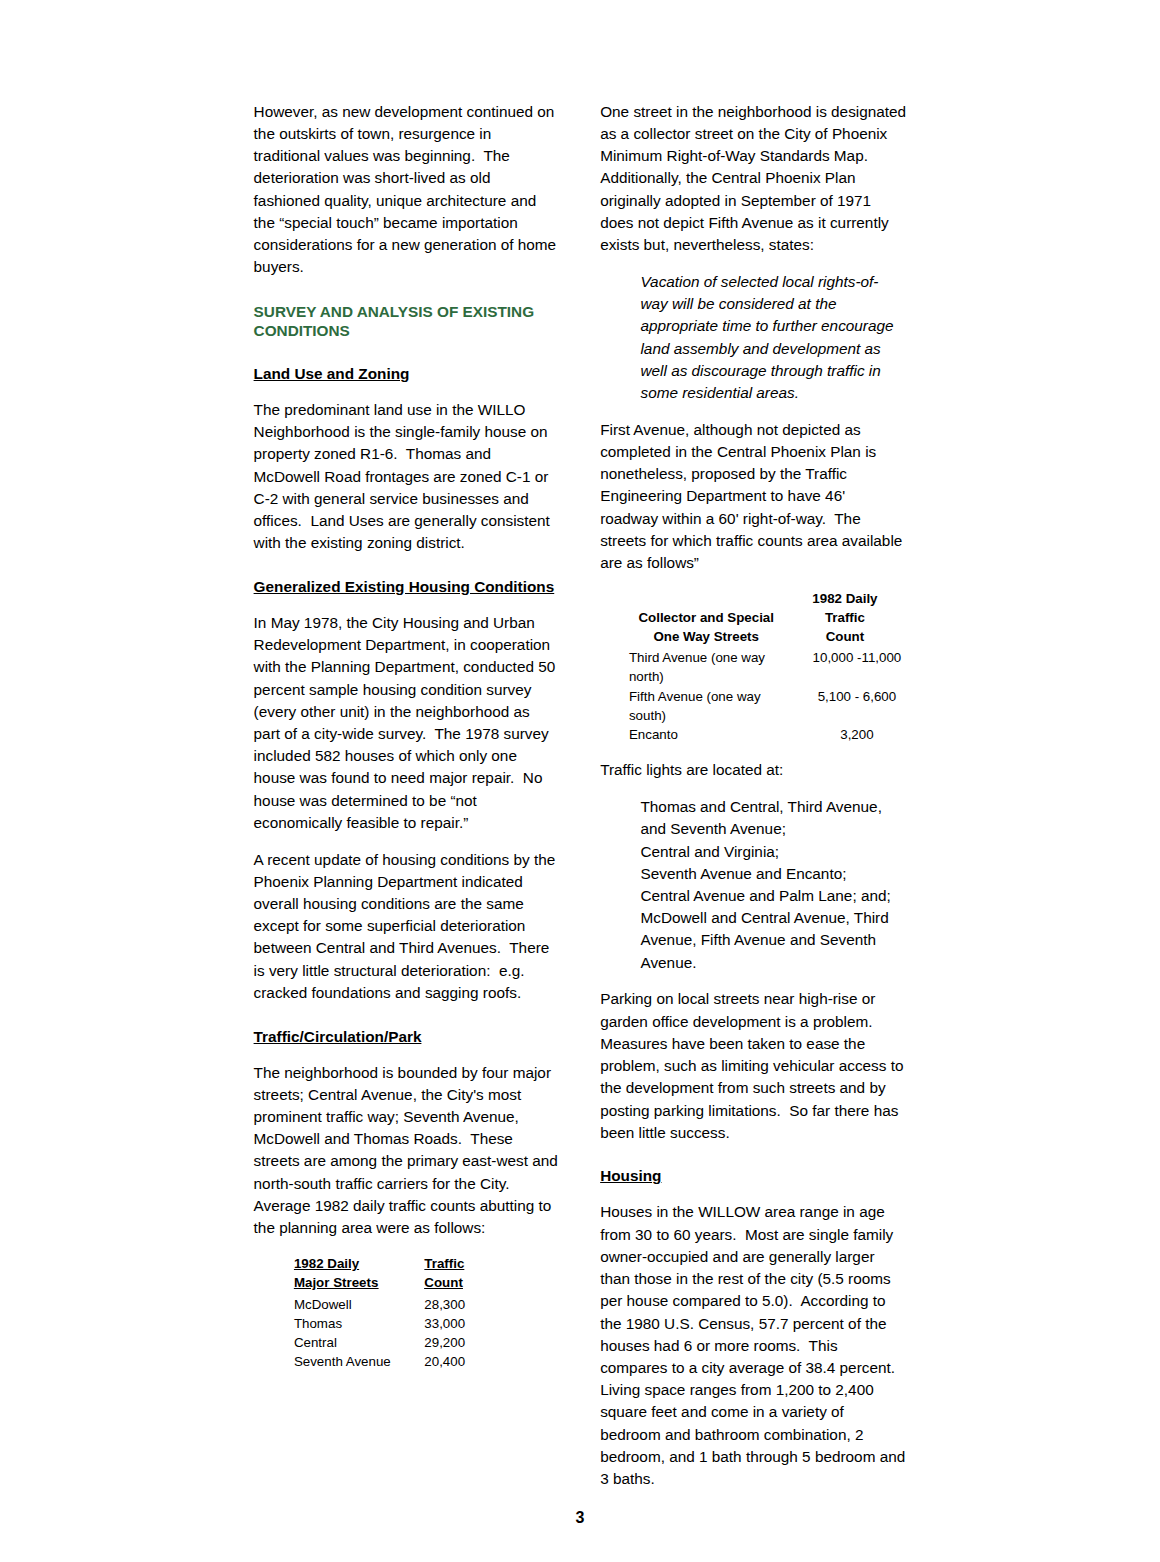However, as new development continued on the outskirts of town, resurgence in traditional values was beginning. The deterioration was short-lived as old fashioned quality, unique architecture and the “special touch” became importation considerations for a new generation of home buyers.
Survey and Analysis of Existing Conditions
Land Use and Zoning
The predominant land use in the WILLO Neighborhood is the single-family house on property zoned R1-6. Thomas and McDowell Road frontages are zoned C-1 or C-2 with general service businesses and offices. Land Uses are generally consistent with the existing zoning district.
Generalized Existing Housing Conditions
In May 1978, the City Housing and Urban Redevelopment Department, in cooperation with the Planning Department, conducted 50 percent sample housing condition survey (every other unit) in the neighborhood as part of a city-wide survey. The 1978 survey included 582 houses of which only one house was found to need major repair. No house was determined to be “not economically feasible to repair.”
A recent update of housing conditions by the Phoenix Planning Department indicated overall housing conditions are the same except for some superficial deterioration between Central and Third Avenues. There is very little structural deterioration: e.g. cracked foundations and sagging roofs.
Traffic/Circulation/Park
The neighborhood is bounded by four major streets; Central Avenue, the City's most prominent traffic way; Seventh Avenue, McDowell and Thomas Roads. These streets are among the primary east-west and north-south traffic carriers for the City. Average 1982 daily traffic counts abutting to the planning area were as follows:
| 1982 Daily Major Streets | Traffic Count |
| --- | --- |
| McDowell | 28,300 |
| Thomas | 33,000 |
| Central | 29,200 |
| Seventh Avenue | 20,400 |
One street in the neighborhood is designated as a collector street on the City of Phoenix Minimum Right-of-Way Standards Map. Additionally, the Central Phoenix Plan originally adopted in September of 1971 does not depict Fifth Avenue as it currently exists but, nevertheless, states:
Vacation of selected local rights-of-way will be considered at the appropriate time to further encourage land assembly and development as well as discourage through traffic in some residential areas.
First Avenue, although not depicted as completed in the Central Phoenix Plan is nonetheless, proposed by the Traffic Engineering Department to have 46' roadway within a 60' right-of-way. The streets for which traffic counts area available are as follows”
| Collector and Special One Way Streets | 1982 Daily Traffic Count |
| --- | --- |
| Third Avenue (one way north) | 10,000 -11,000 |
| Fifth Avenue (one way south) | 5,100 - 6,600 |
| Encanto | 3,200 |
Traffic lights are located at:
Thomas and Central, Third Avenue, and Seventh Avenue;
Central and Virginia;
Seventh Avenue and Encanto;
Central Avenue and Palm Lane; and;
McDowell and Central Avenue, Third Avenue, Fifth Avenue and Seventh Avenue.
Parking on local streets near high-rise or garden office development is a problem. Measures have been taken to ease the problem, such as limiting vehicular access to the development from such streets and by posting parking limitations. So far there has been little success.
Housing
Houses in the WILLOW area range in age from 30 to 60 years. Most are single family owner-occupied and are generally larger than those in the rest of the city (5.5 rooms per house compared to 5.0). According to the 1980 U.S. Census, 57.7 percent of the houses had 6 or more rooms. This compares to a city average of 38.4 percent. Living space ranges from 1,200 to 2,400 square feet and come in a variety of bedroom and bathroom combination, 2 bedroom, and 1 bath through 5 bedroom and 3 baths.
3